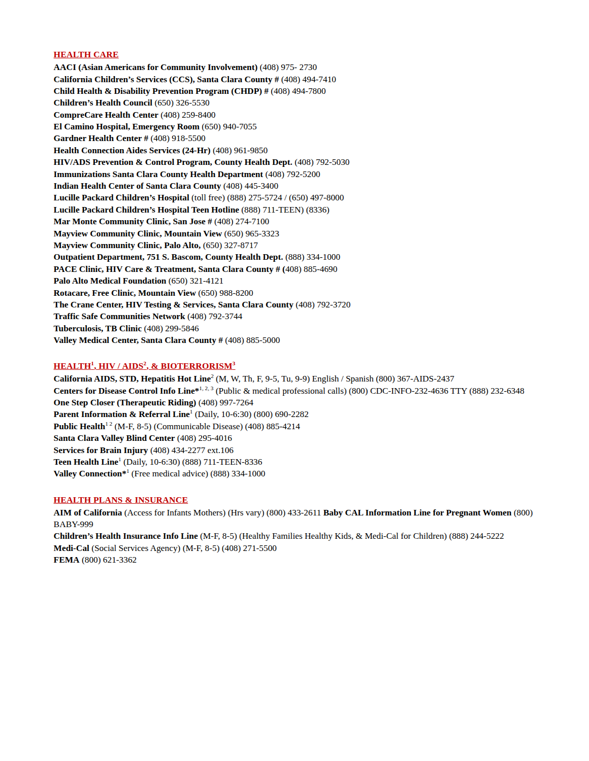HEALTH CARE
AACI (Asian Americans for Community Involvement) (408) 975- 2730
California Children’s Services (CCS), Santa Clara County # (408) 494-7410
Child Health & Disability Prevention Program (CHDP) # (408) 494-7800
Children’s Health Council (650) 326-5530
CompreCare Health Center (408) 259-8400
El Camino Hospital, Emergency Room (650) 940-7055
Gardner Health Center # (408) 918-5500
Health Connection Aides Services (24-Hr) (408) 961-9850
HIV/ADS Prevention & Control Program, County Health Dept. (408) 792-5030
Immunizations Santa Clara County Health Department (408) 792-5200
Indian Health Center of Santa Clara County (408) 445-3400
Lucille Packard Children’s Hospital (toll free) (888) 275-5724 / (650) 497-8000
Lucille Packard Children’s Hospital Teen Hotline (888) 711-TEEN) (8336)
Mar Monte Community Clinic, San Jose # (408) 274-7100
Mayview Community Clinic, Mountain View (650) 965-3323
Mayview Community Clinic, Palo Alto, (650) 327-8717
Outpatient Department, 751 S. Bascom, County Health Dept. (888) 334-1000
PACE Clinic, HIV Care & Treatment, Santa Clara County # (408) 885-4690
Palo Alto Medical Foundation (650) 321-4121
Rotacare, Free Clinic, Mountain View (650) 988-8200
The Crane Center, HIV Testing & Services, Santa Clara County (408) 792-3720
Traffic Safe Communities Network (408) 792-3744
Tuberculosis, TB Clinic (408) 299-5846
Valley Medical Center, Santa Clara County # (408) 885-5000
HEALTH1, HIV / AIDS2, & BIOTERRORISM3
California AIDS, STD, Hepatitis Hot Line2 (M, W, Th, F, 9-5, Tu, 9-9) English / Spanish (800) 367-AIDS-2437
Centers for Disease Control Info Line*1, 2, 3 (Public & medical professional calls) (800) CDC-INFO-232-4636 TTY (888) 232-6348
One Step Closer (Therapeutic Riding) (408) 997-7264
Parent Information & Referral Line1 (Daily, 10-6:30) (800) 690-2282
Public Health1 2 (M-F, 8-5) (Communicable Disease) (408) 885-4214
Santa Clara Valley Blind Center (408) 295-4016
Services for Brain Injury (408) 434-2277 ext.106
Teen Health Line1 (Daily, 10-6:30) (888) 711-TEEN-8336
Valley Connection*1 (Free medical advice) (888) 334-1000
HEALTH PLANS & INSURANCE
AIM of California (Access for Infants Mothers) (Hrs vary) (800) 433-2611 Baby CAL Information Line for Pregnant Women (800) BABY-999
Children’s Health Insurance Info Line (M-F, 8-5) (Healthy Families Healthy Kids, & Medi-Cal for Children) (888) 244-5222
Medi-Cal (Social Services Agency) (M-F, 8-5) (408) 271-5500
FEMA (800) 621-3362